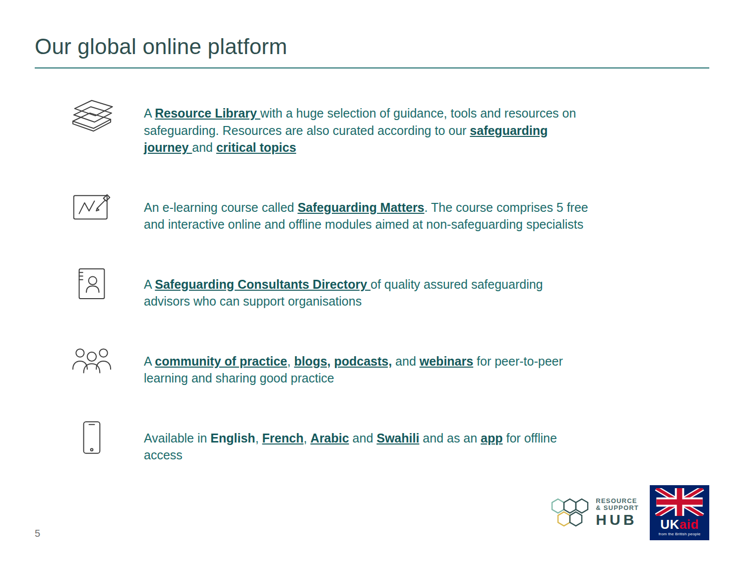Our global online platform
A Resource Library with a huge selection of guidance, tools and resources on safeguarding. Resources are also curated according to our safeguarding journey and critical topics
An e-learning course called Safeguarding Matters. The course comprises 5 free and interactive online and offline modules aimed at non-safeguarding specialists
A Safeguarding Consultants Directory of quality assured safeguarding advisors who can support organisations
A community of practice, blogs, podcasts, and webinars for peer-to-peer learning and sharing good practice
Available in English, French, Arabic and Swahili and as an app for offline access
5
RESOURCE
& SUPPORT
HUB
UKaid
from the British people